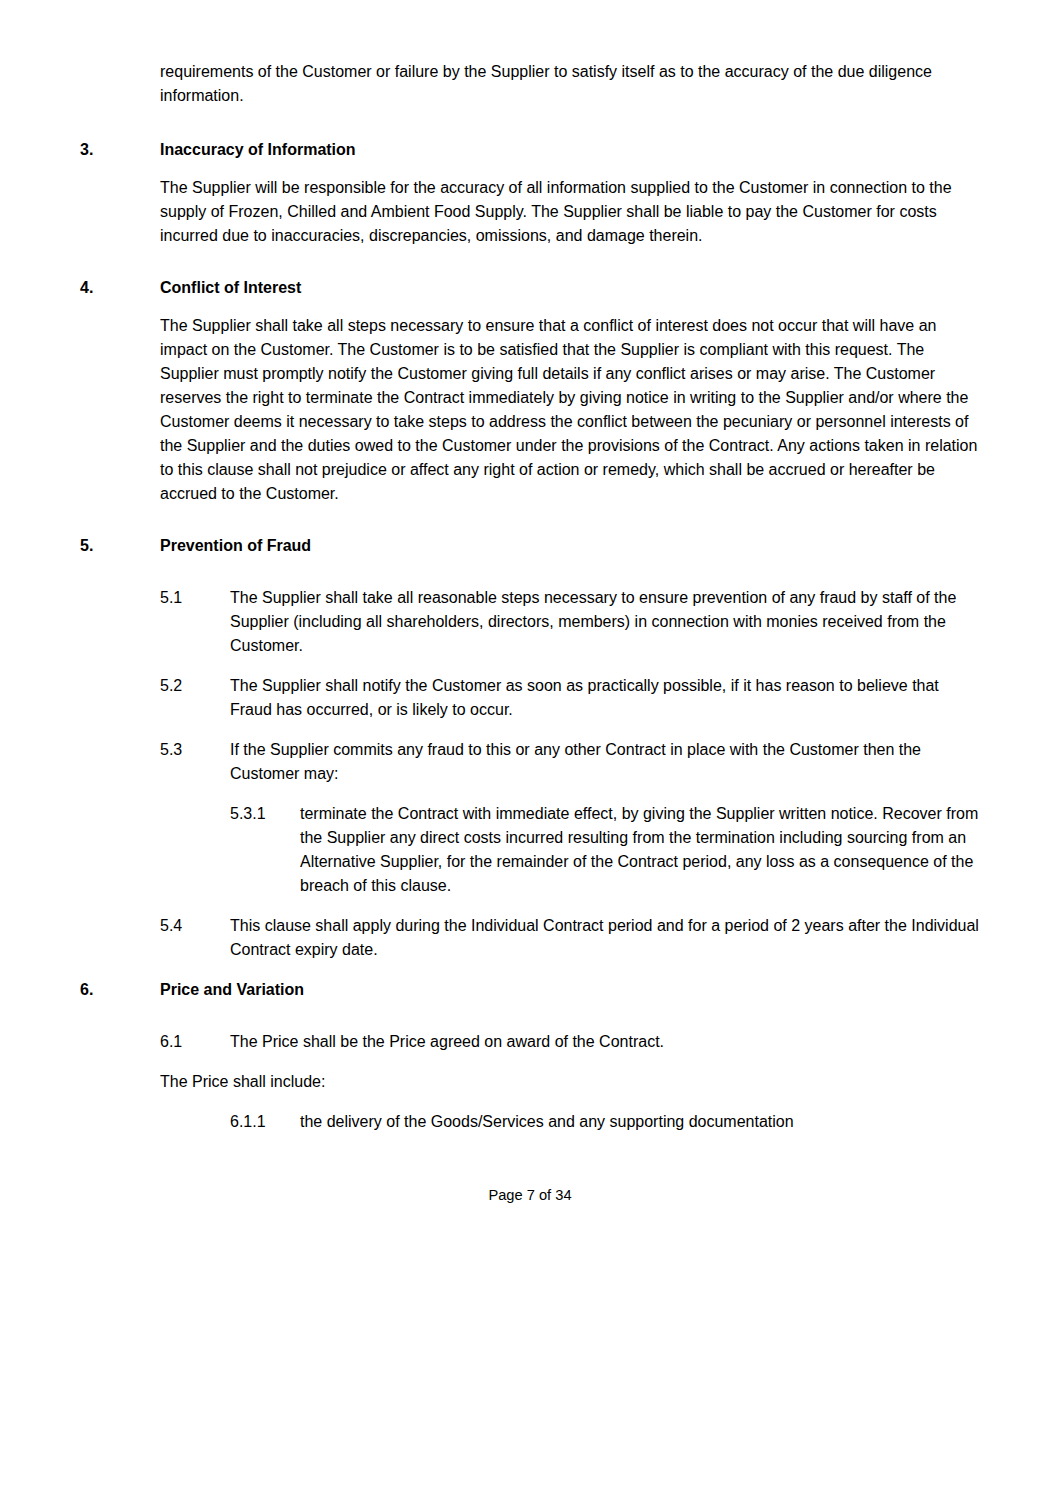requirements of the Customer or failure by the Supplier to satisfy itself as to the accuracy of the due diligence information.
3.
Inaccuracy of Information
The Supplier will be responsible for the accuracy of all information supplied to the Customer in connection to the supply of Frozen, Chilled and Ambient Food Supply. The Supplier shall be liable to pay the Customer for costs incurred due to inaccuracies, discrepancies, omissions, and damage therein.
4.
Conflict of Interest
The Supplier shall take all steps necessary to ensure that a conflict of interest does not occur that will have an impact on the Customer. The Customer is to be satisfied that the Supplier is compliant with this request. The Supplier must promptly notify the Customer giving full details if any conflict arises or may arise. The Customer reserves the right to terminate the Contract immediately by giving notice in writing to the Supplier and/or where the Customer deems it necessary to take steps to address the conflict between the pecuniary or personnel interests of the Supplier and the duties owed to the Customer under the provisions of the Contract. Any actions taken in relation to this clause shall not prejudice or affect any right of action or remedy, which shall be accrued or hereafter be accrued to the Customer.
5.
Prevention of Fraud
5.1
The Supplier shall take all reasonable steps necessary to ensure prevention of any fraud by staff of the Supplier (including all shareholders, directors, members) in connection with monies received from the Customer.
5.2
The Supplier shall notify the Customer as soon as practically possible, if it has reason to believe that Fraud has occurred, or is likely to occur.
5.3
If the Supplier commits any fraud to this or any other Contract in place with the Customer then the Customer may:
5.3.1
terminate the Contract with immediate effect, by giving the Supplier written notice. Recover from the Supplier any direct costs incurred resulting from the termination including sourcing from an Alternative Supplier, for the remainder of the Contract period, any loss as a consequence of the breach of this clause.
5.4
This clause shall apply during the Individual Contract period and for a period of 2 years after the Individual Contract expiry date.
6.
Price and Variation
6.1
The Price shall be the Price agreed on award of the Contract.
The Price shall include:
6.1.1
the delivery of the Goods/Services and any supporting documentation
Page 7 of 34